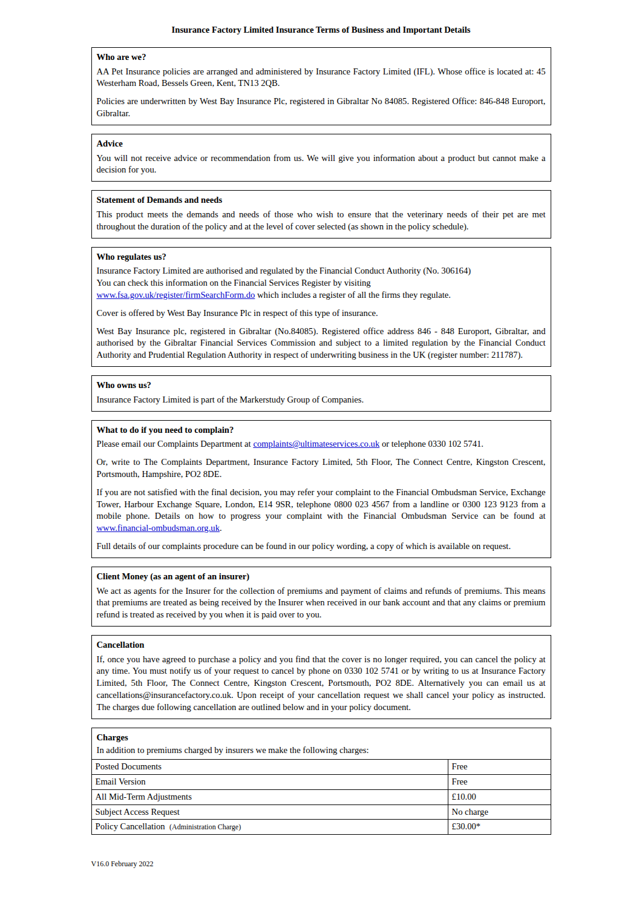Insurance Factory Limited Insurance Terms of Business and Important Details
Who are we?
AA Pet Insurance policies are arranged and administered by Insurance Factory Limited (IFL). Whose office is located at: 45 Westerham Road, Bessels Green, Kent, TN13 2QB.
Policies are underwritten by West Bay Insurance Plc, registered in Gibraltar No 84085. Registered Office: 846-848 Europort, Gibraltar.
Advice
You will not receive advice or recommendation from us. We will give you information about a product but cannot make a decision for you.
Statement of Demands and needs
This product meets the demands and needs of those who wish to ensure that the veterinary needs of their pet are met throughout the duration of the policy and at the level of cover selected (as shown in the policy schedule).
Who regulates us?
Insurance Factory Limited are authorised and regulated by the Financial Conduct Authority (No. 306164)
You can check this information on the Financial Services Register by visiting
www.fsa.gov.uk/register/firmSearchForm.do which includes a register of all the firms they regulate.
Cover is offered by West Bay Insurance Plc in respect of this type of insurance.
West Bay Insurance plc, registered in Gibraltar (No.84085). Registered office address 846 - 848 Europort, Gibraltar, and authorised by the Gibraltar Financial Services Commission and subject to a limited regulation by the Financial Conduct Authority and Prudential Regulation Authority in respect of underwriting business in the UK (register number: 211787).
Who owns us?
Insurance Factory Limited is part of the Markerstudy Group of Companies.
What to do if you need to complain?
Please email our Complaints Department at complaints@ultimateservices.co.uk or telephone 0330 102 5741.
Or, write to The Complaints Department, Insurance Factory Limited, 5th Floor, The Connect Centre, Kingston Crescent, Portsmouth, Hampshire, PO2 8DE.
If you are not satisfied with the final decision, you may refer your complaint to the Financial Ombudsman Service, Exchange Tower, Harbour Exchange Square, London, E14 9SR, telephone 0800 023 4567 from a landline or 0300 123 9123 from a mobile phone. Details on how to progress your complaint with the Financial Ombudsman Service can be found at www.financial-ombudsman.org.uk.
Full details of our complaints procedure can be found in our policy wording, a copy of which is available on request.
Client Money (as an agent of an insurer)
We act as agents for the Insurer for the collection of premiums and payment of claims and refunds of premiums. This means that premiums are treated as being received by the Insurer when received in our bank account and that any claims or premium refund is treated as received by you when it is paid over to you.
Cancellation
If, once you have agreed to purchase a policy and you find that the cover is no longer required, you can cancel the policy at any time. You must notify us of your request to cancel by phone on 0330 102 5741 or by writing to us at Insurance Factory Limited, 5th Floor, The Connect Centre, Kingston Crescent, Portsmouth, PO2 8DE. Alternatively you can email us at cancellations@insurancefactory.co.uk. Upon receipt of your cancellation request we shall cancel your policy as instructed. The charges due following cancellation are outlined below and in your policy document.
Charges
In addition to premiums charged by insurers we make the following charges:
| Posted Documents | Free |
| Email Version | Free |
| All Mid-Term Adjustments | £10.00 |
| Subject Access Request | No charge |
| Policy Cancellation (Administration Charge) | £30.00* |
V16.0 February 2022